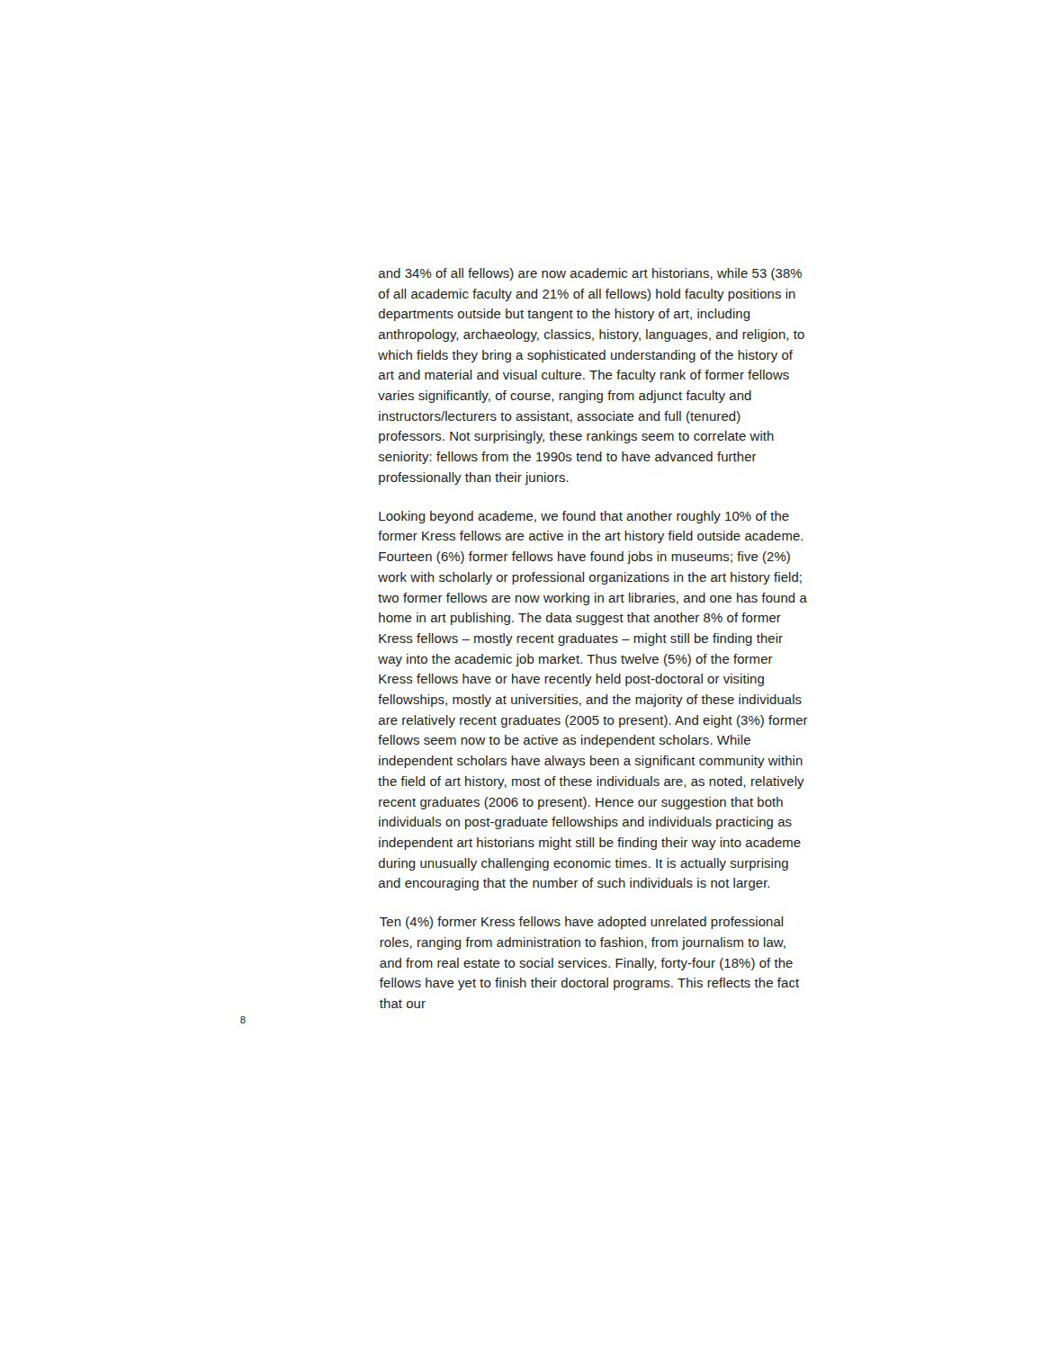and 34% of all fellows) are now academic art historians, while 53 (38% of all academic faculty and 21% of all fellows) hold faculty positions in departments outside but tangent to the history of art, including anthropology, archaeology, classics, history, languages, and religion, to which fields they bring a sophisticated understanding of the history of art and material and visual culture. The faculty rank of former fellows varies significantly, of course, ranging from adjunct faculty and instructors/lecturers to assistant, associate and full (tenured) professors. Not surprisingly, these rankings seem to correlate with seniority: fellows from the 1990s tend to have advanced further professionally than their juniors.
Looking beyond academe, we found that another roughly 10% of the former Kress fellows are active in the art history field outside academe. Fourteen (6%) former fellows have found jobs in museums; five (2%) work with scholarly or professional organizations in the art history field; two former fellows are now working in art libraries, and one has found a home in art publishing. The data suggest that another 8% of former Kress fellows – mostly recent graduates – might still be finding their way into the academic job market. Thus twelve (5%) of the former Kress fellows have or have recently held post-doctoral or visiting fellowships, mostly at universities, and the majority of these individuals are relatively recent graduates (2005 to present). And eight (3%) former fellows seem now to be active as independent scholars. While independent scholars have always been a significant community within the field of art history, most of these individuals are, as noted, relatively recent graduates (2006 to present). Hence our suggestion that both individuals on post-graduate fellowships and individuals practicing as independent art historians might still be finding their way into academe during unusually challenging economic times. It is actually surprising and encouraging that the number of such individuals is not larger.
Ten (4%) former Kress fellows have adopted unrelated professional roles, ranging from administration to fashion, from journalism to law, and from real estate to social services. Finally, forty-four (18%) of the fellows have yet to finish their doctoral programs. This reflects the fact that our
8